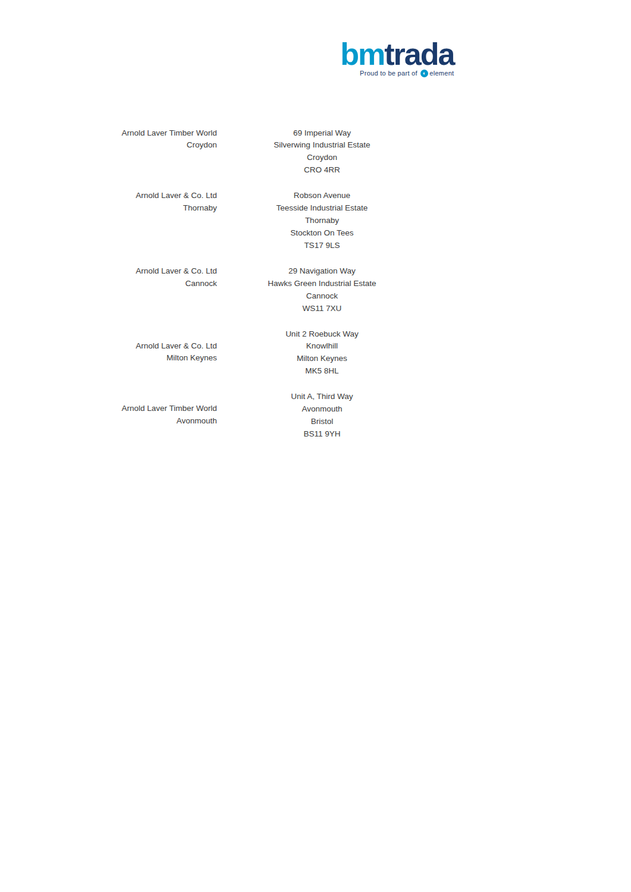bm trada
Proud to be part of ◐element
| Arnold Laver Timber World Croydon | 69 Imperial Way Silverwing Industrial Estate Croydon CRO 4RR |
| Arnold Laver & Co. Ltd Thornaby | Robson Avenue Teesside Industrial Estate Thornaby Stockton On Tees TS17 9LS |
| Arnold Laver & Co. Ltd Cannock | 29 Navigation Way Hawks Green Industrial Estate Cannock WS11 7XU |
| Arnold Laver & Co. Ltd Milton Keynes | Unit 2 Roebuck Way Knowlhill Milton Keynes MK5 8HL |
| Arnold Laver Timber World Avonmouth | Unit A, Third Way Avonmouth Bristol BS11 9YH |